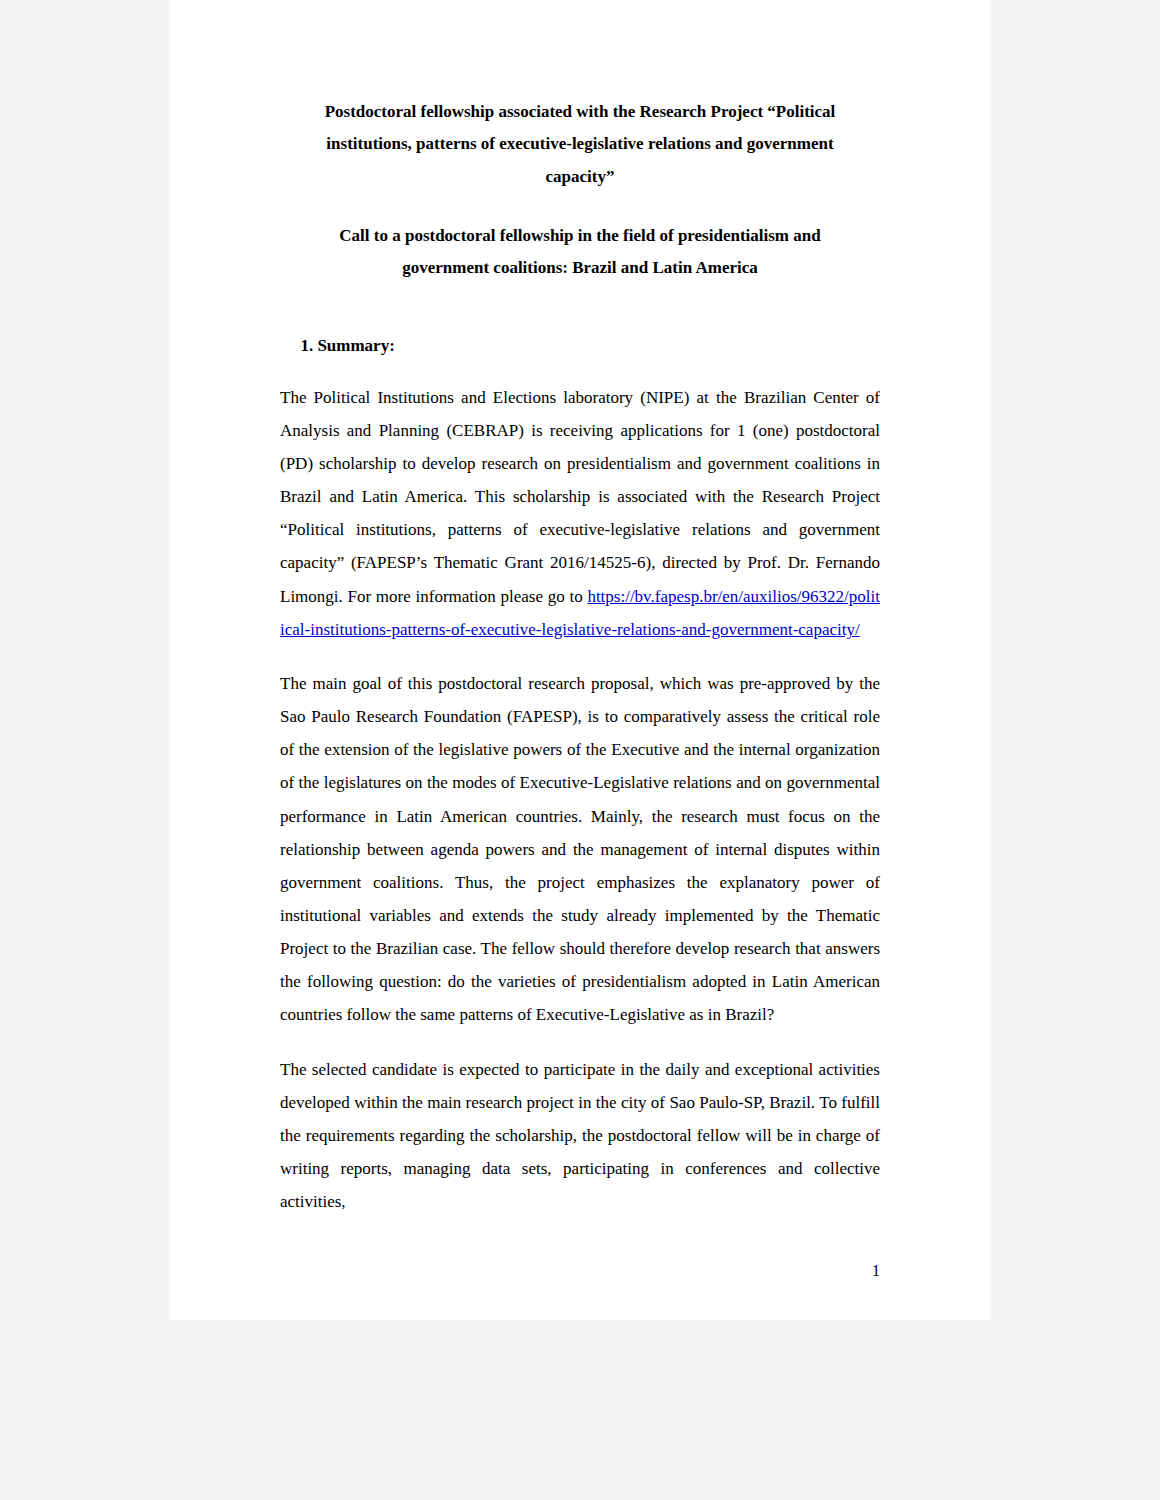Postdoctoral fellowship associated with the Research Project “Political institutions, patterns of executive-legislative relations and government capacity”
Call to a postdoctoral fellowship in the field of presidentialism and government coalitions: Brazil and Latin America
Summary:
The Political Institutions and Elections laboratory (NIPE) at the Brazilian Center of Analysis and Planning (CEBRAP) is receiving applications for 1 (one) postdoctoral (PD) scholarship to develop research on presidentialism and government coalitions in Brazil and Latin America. This scholarship is associated with the Research Project “Political institutions, patterns of executive-legislative relations and government capacity” (FAPESP’s Thematic Grant 2016/14525-6), directed by Prof. Dr. Fernando Limongi. For more information please go to https://bv.fapesp.br/en/auxilios/96322/political-institutions-patterns-of-executive-legislative-relations-and-government-capacity/
The main goal of this postdoctoral research proposal, which was pre-approved by the Sao Paulo Research Foundation (FAPESP), is to comparatively assess the critical role of the extension of the legislative powers of the Executive and the internal organization of the legislatures on the modes of Executive-Legislative relations and on governmental performance in Latin American countries. Mainly, the research must focus on the relationship between agenda powers and the management of internal disputes within government coalitions. Thus, the project emphasizes the explanatory power of institutional variables and extends the study already implemented by the Thematic Project to the Brazilian case. The fellow should therefore develop research that answers the following question: do the varieties of presidentialism adopted in Latin American countries follow the same patterns of Executive-Legislative as in Brazil?
The selected candidate is expected to participate in the daily and exceptional activities developed within the main research project in the city of Sao Paulo-SP, Brazil. To fulfill the requirements regarding the scholarship, the postdoctoral fellow will be in charge of writing reports, managing data sets, participating in conferences and collective activities,
1